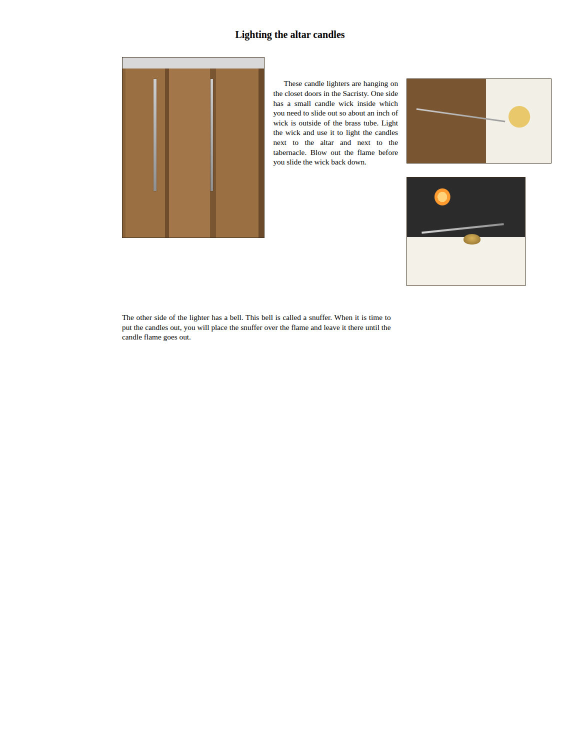Lighting the altar candles
These candle lighters are hanging on the closet doors in the Sacristy. One side has a small candle wick inside which you need to slide out so about an inch of wick is outside of the brass tube. Light the wick and use it to light the candles next to the altar and next to the tabernacle. Blow out the flame before you slide the wick back down.
The other side of the lighter has a bell. This bell is called a snuffer. When it is time to put the candles out, you will place the snuffer over the flame and leave it there until the candle flame goes out.